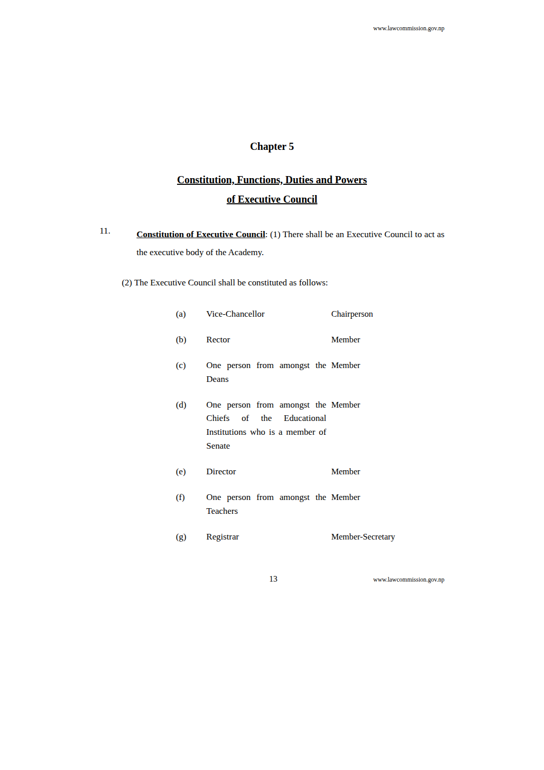www.lawcommission.gov.np
Chapter 5
Constitution, Functions, Duties and Powers
of Executive Council
11.
Constitution of Executive Council: (1) There shall be an Executive Council to act as the executive body of the Academy.
(2) The Executive Council shall be constituted as follows:
| (a) | Vice-Chancellor | Chairperson |
| (b) | Rector | Member |
| (c) | One person from amongst the Deans | Member |
| (d) | One person from amongst the Chiefs of the Educational Institutions who is a member of Senate | Member |
| (e) | Director | Member |
| (f) | One person from amongst the Teachers | Member |
| (g) | Registrar | Member-Secretary |
13
www.lawcommission.gov.np